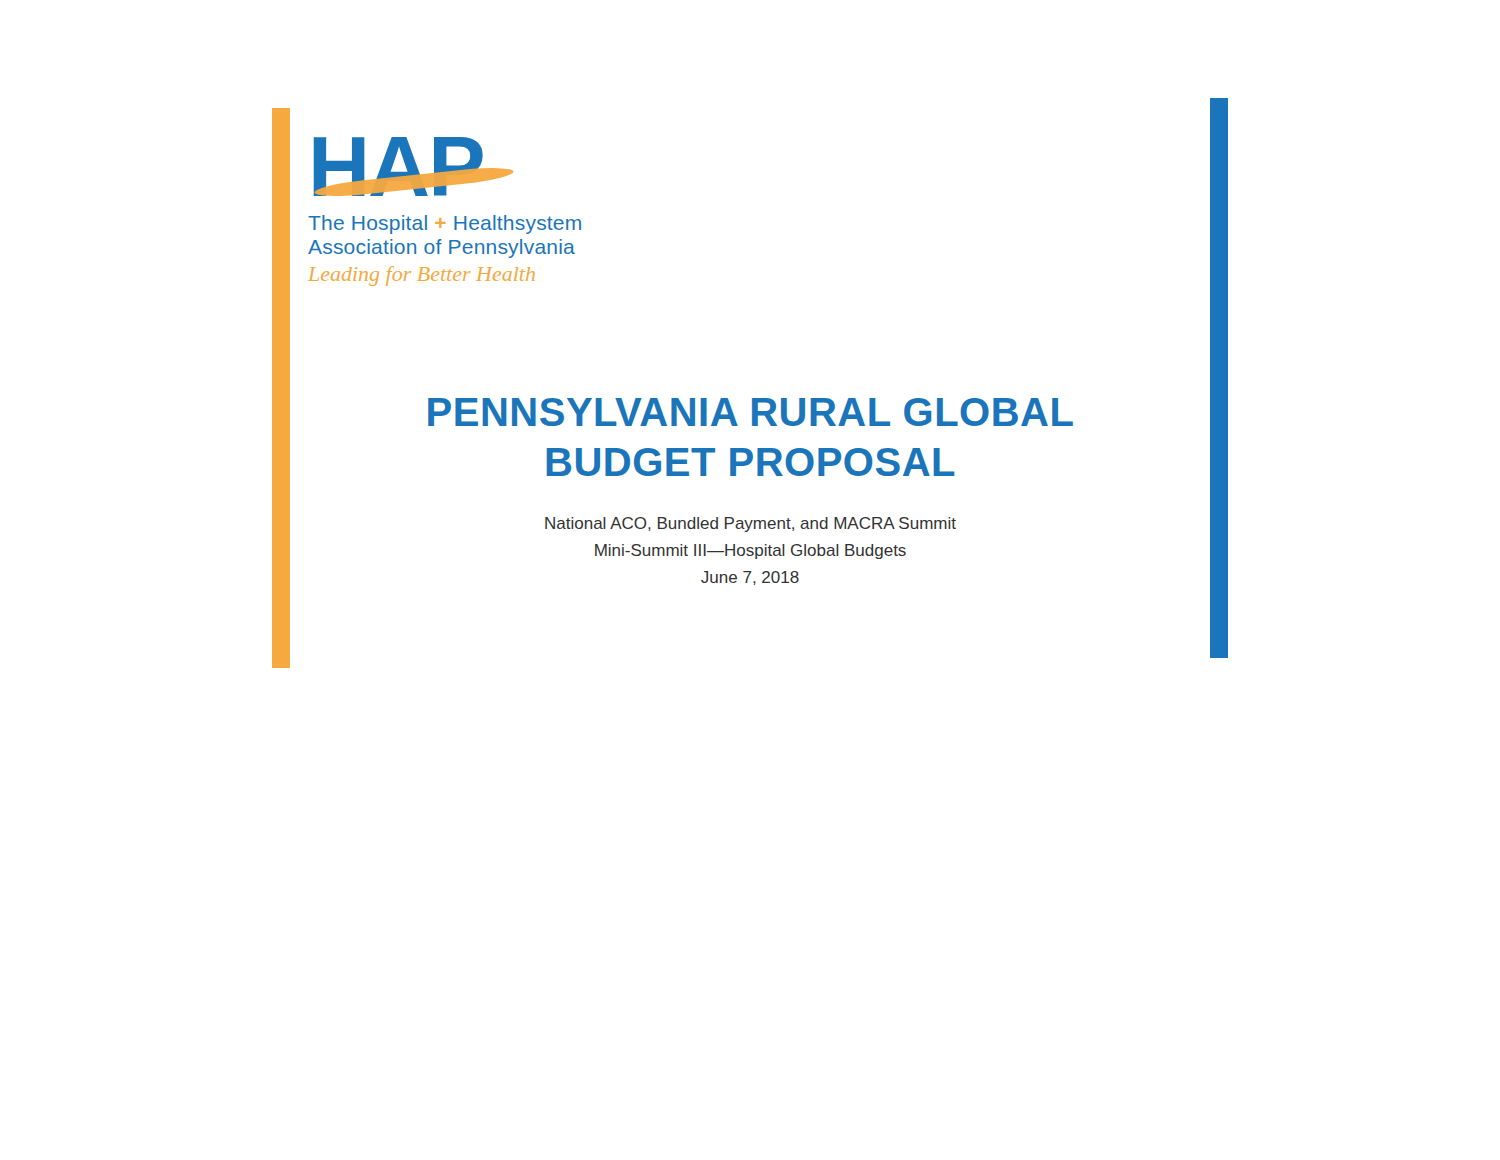HAP
The Hospital + Healthsystem
Association of Pennsylvania
Leading for Better Health
PENNSYLVANIA RURAL GLOBAL
BUDGET PROPOSAL
National ACO, Bundled Payment, and MACRA Summit
Mini-Summit III—Hospital Global Budgets
June 7, 2018